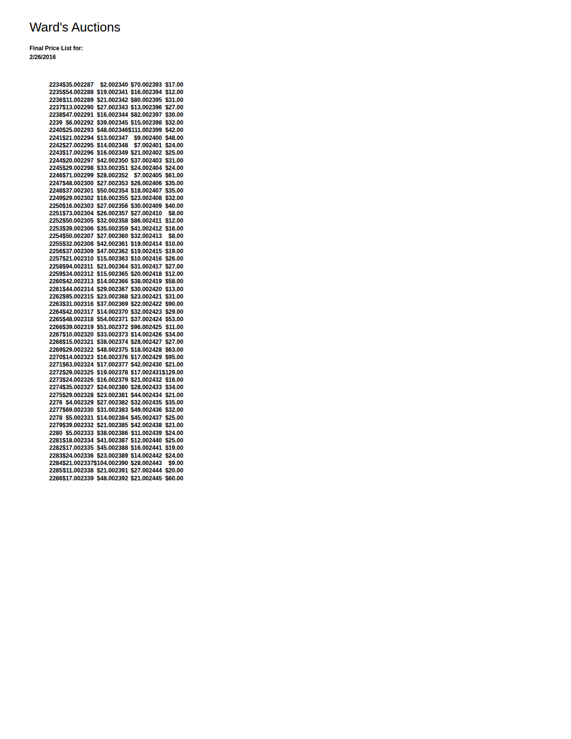Ward's Auctions
Final Price List for:
2/26/2016
| 2234 | $35.00 | 2287 | $2.00 | 2340 | $70.00 | 2393 | $17.00 |
| 2235 | $54.00 | 2288 | $19.00 | 2341 | $16.00 | 2394 | $12.00 |
| 2236 | $11.00 | 2289 | $21.00 | 2342 | $80.00 | 2395 | $31.00 |
| 2237 | $13.00 | 2290 | $27.00 | 2343 | $13.00 | 2396 | $27.00 |
| 2238 | $47.00 | 2291 | $16.00 | 2344 | $82.00 | 2397 | $30.00 |
| 2239 | $6.00 | 2292 | $39.00 | 2345 | $15.00 | 2398 | $32.00 |
| 2240 | $25.00 | 2293 | $48.00 | 2346 | $111.00 | 2399 | $42.00 |
| 2241 | $21.00 | 2294 | $13.00 | 2347 | $9.00 | 2400 | $48.00 |
| 2242 | $27.00 | 2295 | $14.00 | 2348 | $7.00 | 2401 | $24.00 |
| 2243 | $17.00 | 2296 | $16.00 | 2349 | $21.00 | 2402 | $25.00 |
| 2244 | $20.00 | 2297 | $42.00 | 2350 | $37.00 | 2403 | $31.00 |
| 2245 | $29.00 | 2298 | $33.00 | 2351 | $24.00 | 2404 | $24.00 |
| 2246 | $71.00 | 2299 | $28.00 | 2352 | $7.00 | 2405 | $61.00 |
| 2247 | $48.00 | 2300 | $27.00 | 2353 | $26.00 | 2406 | $35.00 |
| 2248 | $37.00 | 2301 | $50.00 | 2354 | $18.00 | 2407 | $35.00 |
| 2249 | $29.00 | 2302 | $16.00 | 2355 | $23.00 | 2408 | $32.00 |
| 2250 | $16.00 | 2303 | $27.00 | 2356 | $30.00 | 2409 | $40.00 |
| 2251 | $73.00 | 2304 | $26.00 | 2357 | $27.00 | 2410 | $8.00 |
| 2252 | $50.00 | 2305 | $32.00 | 2358 | $86.00 | 2411 | $12.00 |
| 2253 | $39.00 | 2306 | $35.00 | 2359 | $41.00 | 2412 | $16.00 |
| 2254 | $50.00 | 2307 | $27.00 | 2360 | $32.00 | 2413 | $8.00 |
| 2255 | $32.00 | 2308 | $42.00 | 2361 | $19.00 | 2414 | $10.00 |
| 2256 | $37.00 | 2309 | $47.00 | 2362 | $19.00 | 2415 | $19.00 |
| 2257 | $21.00 | 2310 | $15.00 | 2363 | $10.00 | 2416 | $26.00 |
| 2258 | $94.00 | 2311 | $21.00 | 2364 | $31.00 | 2417 | $27.00 |
| 2259 | $34.00 | 2312 | $15.00 | 2365 | $20.00 | 2418 | $12.00 |
| 2260 | $42.00 | 2313 | $14.00 | 2366 | $38.00 | 2419 | $58.00 |
| 2261 | $44.00 | 2314 | $29.00 | 2367 | $30.00 | 2420 | $13.00 |
| 2262 | $95.00 | 2315 | $23.00 | 2368 | $23.00 | 2421 | $31.00 |
| 2263 | $31.00 | 2316 | $37.00 | 2369 | $22.00 | 2422 | $90.00 |
| 2264 | $42.00 | 2317 | $14.00 | 2370 | $32.00 | 2423 | $29.00 |
| 2265 | $48.00 | 2318 | $54.00 | 2371 | $37.00 | 2424 | $53.00 |
| 2266 | $39.00 | 2319 | $51.00 | 2372 | $96.00 | 2425 | $11.00 |
| 2267 | $10.00 | 2320 | $33.00 | 2373 | $14.00 | 2426 | $34.00 |
| 2268 | $15.00 | 2321 | $38.00 | 2374 | $28.00 | 2427 | $27.00 |
| 2269 | $29.00 | 2322 | $48.00 | 2375 | $18.00 | 2428 | $63.00 |
| 2270 | $14.00 | 2323 | $16.00 | 2376 | $17.00 | 2429 | $95.00 |
| 2271 | $63.00 | 2324 | $17.00 | 2377 | $42.00 | 2430 | $21.00 |
| 2272 | $29.00 | 2325 | $19.00 | 2378 | $17.00 | 2431 | $129.00 |
| 2273 | $24.00 | 2326 | $16.00 | 2379 | $21.00 | 2432 | $16.00 |
| 2274 | $35.00 | 2327 | $24.00 | 2380 | $28.00 | 2433 | $34.00 |
| 2275 | $29.00 | 2328 | $23.00 | 2381 | $44.00 | 2434 | $21.00 |
| 2276 | $4.00 | 2329 | $27.00 | 2382 | $32.00 | 2435 | $35.00 |
| 2277 | $69.00 | 2330 | $31.00 | 2383 | $49.00 | 2436 | $32.00 |
| 2278 | $5.00 | 2331 | $14.00 | 2384 | $45.00 | 2437 | $25.00 |
| 2279 | $39.00 | 2332 | $21.00 | 2385 | $42.00 | 2438 | $21.00 |
| 2280 | $5.00 | 2333 | $38.00 | 2386 | $11.00 | 2439 | $24.00 |
| 2281 | $18.00 | 2334 | $41.00 | 2387 | $12.00 | 2440 | $25.00 |
| 2282 | $17.00 | 2335 | $45.00 | 2388 | $16.00 | 2441 | $19.00 |
| 2283 | $24.00 | 2336 | $23.00 | 2389 | $14.00 | 2442 | $24.00 |
| 2284 | $21.00 | 2337 | $104.00 | 2390 | $28.00 | 2443 | $9.00 |
| 2285 | $11.00 | 2338 | $21.00 | 2391 | $27.00 | 2444 | $20.00 |
| 2286 | $17.00 | 2339 | $48.00 | 2392 | $21.00 | 2445 | $60.00 |